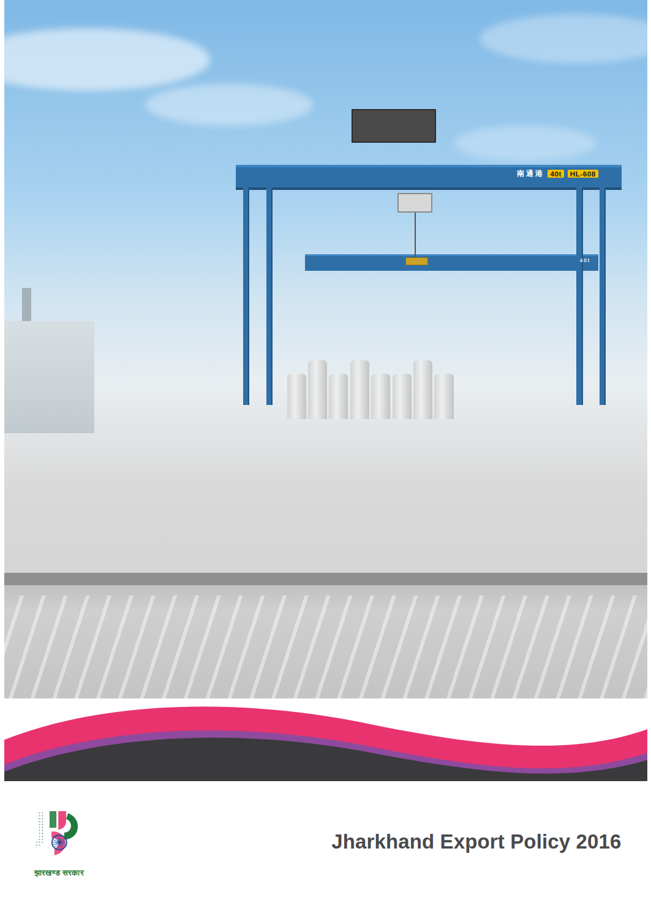南通港 40t HL-608
40t
झारखण्ड सरकार
Jharkhand Export Policy 2016